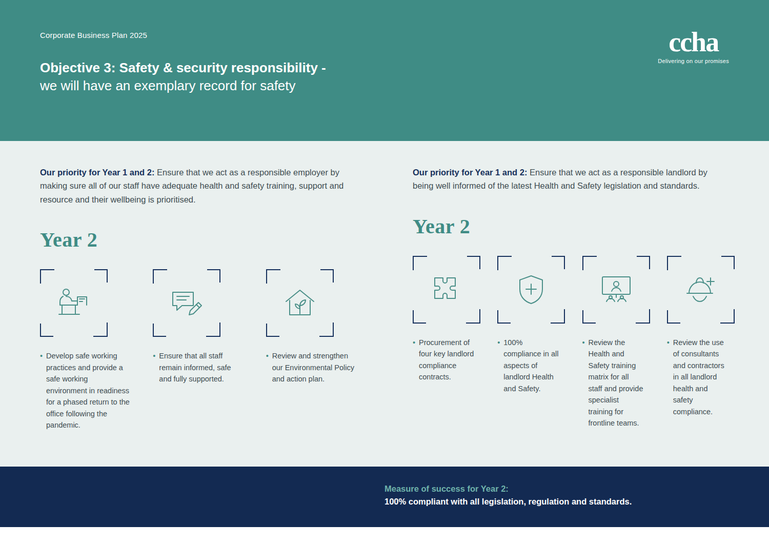Corporate Business Plan 2025
Objective 3: Safety & security responsibility - we will have an exemplary record for safety
ccha
Delivering on our promises
Our priority for Year 1 and 2: Ensure that we act as a responsible employer by making sure all of our staff have adequate health and safety training, support and resource and their wellbeing is prioritised.
Year 2
Develop safe working practices and provide a safe working environment in readiness for a phased return to the office following the pandemic.
Ensure that all staff remain informed, safe and fully supported.
Review and strengthen our Environmental Policy and action plan.
Our priority for Year 1 and 2: Ensure that we act as a responsible landlord by being well informed of the latest Health and Safety legislation and standards.
Year 2
Procurement of four key landlord compliance contracts.
100% compliance in all aspects of landlord Health and Safety.
Review the Health and Safety training matrix for all staff and provide specialist training for frontline teams.
Review the use of consultants and contractors in all landlord health and safety compliance.
Measure of success for Year 2:
100% compliant with all legislation, regulation and standards.